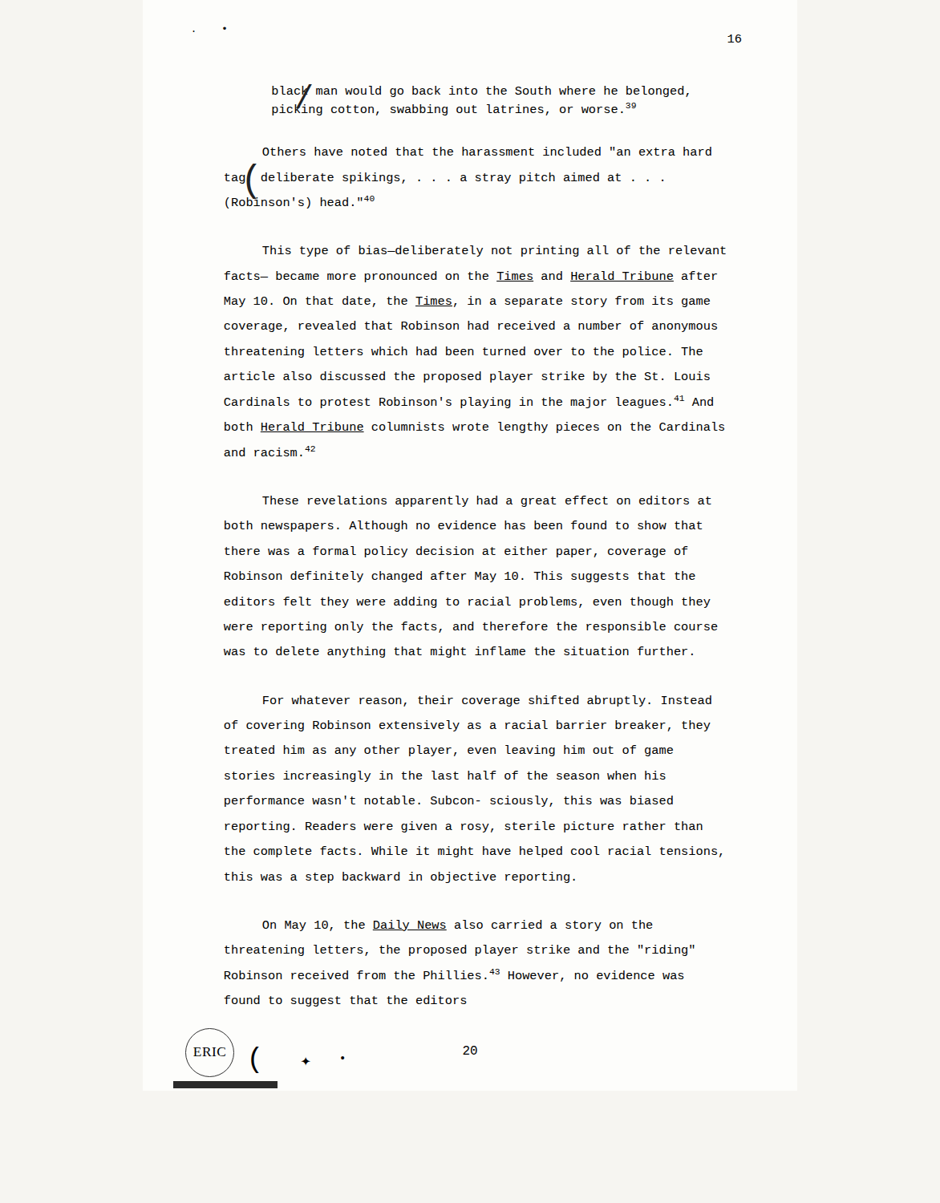. •
16
/ black man would go back into the South where he belonged, picking cotton, swabbing out latrines, or worse.39
(
Others have noted that the harassment included "an extra hard tag, deliberate spikings, . . . a stray pitch aimed at . . . (Robinson's) head."40
This type of bias—deliberately not printing all of the relevant facts— became more pronounced on the Times and Herald Tribune after May 10. On that date, the Times, in a separate story from its game coverage, revealed that Robinson had received a number of anonymous threatening letters which had been turned over to the police. The article also discussed the proposed player strike by the St. Louis Cardinals to protest Robinson's playing in the major leagues.41 And both Herald Tribune columnists wrote lengthy pieces on the Cardinals and racism.42
These revelations apparently had a great effect on editors at both newspapers. Although no evidence has been found to show that there was a formal policy decision at either paper, coverage of Robinson definitely changed after May 10. This suggests that the editors felt they were adding to racial problems, even though they were reporting only the facts, and therefore the responsible course was to delete anything that might inflame the situation further.
For whatever reason, their coverage shifted abruptly. Instead of covering Robinson extensively as a racial barrier breaker, they treated him as any other player, even leaving him out of game stories increasingly in the last half of the season when his performance wasn't notable. Subcon- sciously, this was biased reporting. Readers were given a rosy, sterile picture rather than the complete facts. While it might have helped cool racial tensions, this was a step backward in objective reporting.
On May 10, the Daily News also carried a story on the threatening letters, the proposed player strike and the "riding" Robinson received from the Phillies.43 However, no evidence was found to suggest that the editors
20
ERIC
( ✦ •